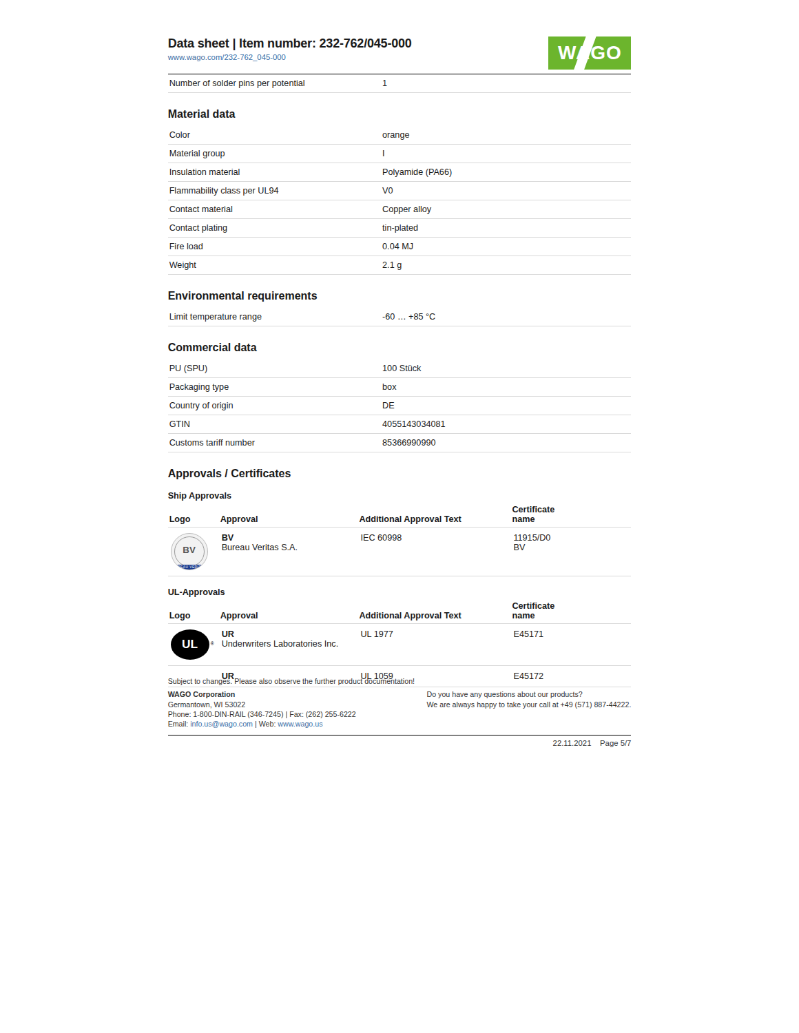Data sheet | Item number: 232-762/045-000
www.wago.com/232-762_045-000
WAGO
| Number of solder pins per potential | 1 |
Material data
| Color | orange |
| Material group | I |
| Insulation material | Polyamide (PA66) |
| Flammability class per UL94 | V0 |
| Contact material | Copper alloy |
| Contact plating | tin-plated |
| Fire load | 0.04 MJ |
| Weight | 2.1 g |
Environmental requirements
| Limit temperature range | -60 … +85 °C |
Commercial data
| PU (SPU) | 100 Stück |
| Packaging type | box |
| Country of origin | DE |
| GTIN | 4055143034081 |
| Customs tariff number | 85366990990 |
Approvals / Certificates
Ship Approvals
| Logo | Approval | Additional Approval Text | Certificate name |
| --- | --- | --- | --- |
| BV BUREAU VERITAS | BV Bureau Veritas S.A. | IEC 60998 | 11915/D0 BV |
UL-Approvals
| Logo | Approval | Additional Approval Text | Certificate name |
| --- | --- | --- | --- |
| UL ® | UR Underwriters Laboratories Inc. | UL 1977 | E45171 |
| | UR | UL 1059 | E45172 |
Subject to changes. Please also observe the further product documentation!
WAGO Corporation
Germantown, WI 53022
Phone: 1-800-DIN-RAIL (346-7245) | Fax: (262) 255-6222
Email: info.us@wago.com | Web: www.wago.us
Do you have any questions about our products?
We are always happy to take your call at +49 (571) 887-44222.
22.11.2021 Page 5/7